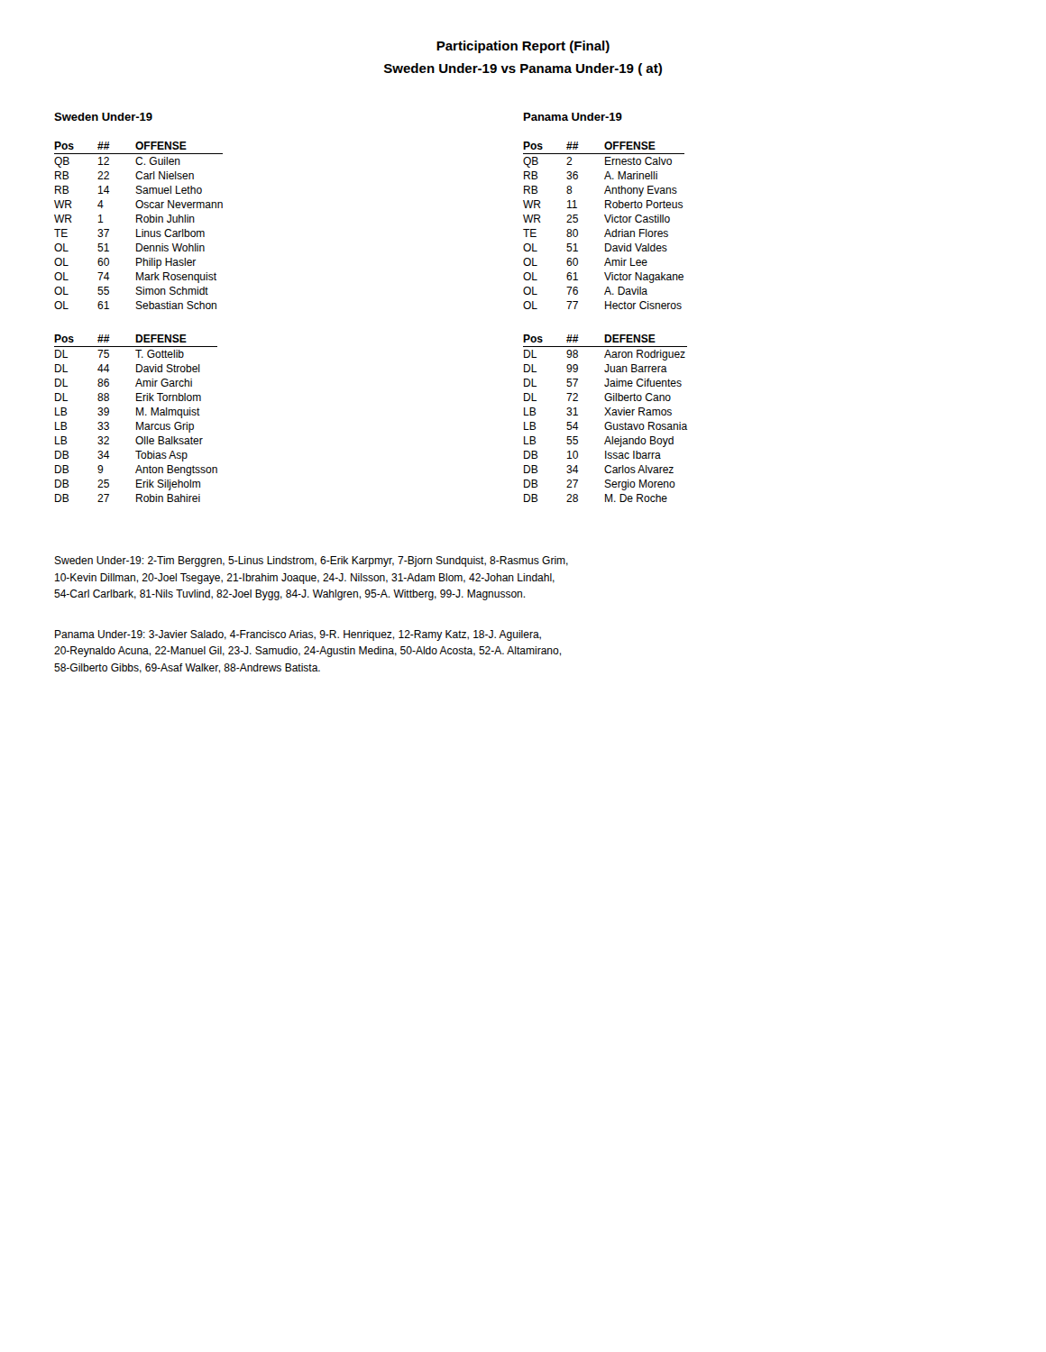Participation Report (Final)
Sweden Under-19 vs Panama Under-19 ( at)
| Sweden Under-19 / Pos / ## / OFFENSE / / --- / --- / --- / / QB / 12 / C. Guilen / / RB / 22 / Carl Nielsen / / RB / 14 / Samuel Letho / / WR / 4 / Oscar Nevermann / / WR / 1 / Robin Juhlin / / TE / 37 / Linus Carlbom / / OL / 51 / Dennis Wohlin / / OL / 60 / Philip Hasler / / OL / 74 / Mark Rosenquist / / OL / 55 / Simon Schmidt / / OL / 61 / Sebastian Schon / / Pos / ## / DEFENSE / / --- / --- / --- / / DL / 75 / T. Gottelib / / DL / 44 / David Strobel / / DL / 86 / Amir Garchi / / DL / 88 / Erik Tornblom / / LB / 39 / M. Malmquist / / LB / 33 / Marcus Grip / / LB / 32 / Olle Balksater / / DB / 34 / Tobias Asp / / DB / 9 / Anton Bengtsson / / DB / 25 / Erik Siljeholm / / DB / 27 / Robin Bahirei / | Panama Under-19 / Pos / ## / OFFENSE / / --- / --- / --- / / QB / 2 / Ernesto Calvo / / RB / 36 / A. Marinelli / / RB / 8 / Anthony Evans / / WR / 11 / Roberto Porteus / / WR / 25 / Victor Castillo / / TE / 80 / Adrian Flores / / OL / 51 / David Valdes / / OL / 60 / Amir Lee / / OL / 61 / Victor Nagakane / / OL / 76 / A. Davila / / OL / 77 / Hector Cisneros / / Pos / ## / DEFENSE / / --- / --- / --- / / DL / 98 / Aaron Rodriguez / / DL / 99 / Juan Barrera / / DL / 57 / Jaime Cifuentes / / DL / 72 / Gilberto Cano / / LB / 31 / Xavier Ramos / / LB / 54 / Gustavo Rosania / / LB / 55 / Alejando Boyd / / DB / 10 / Issac Ibarra / / DB / 34 / Carlos Alvarez / / DB / 27 / Sergio Moreno / / DB / 28 / M. De Roche / |
Sweden Under-19: 2-Tim Berggren, 5-Linus Lindstrom, 6-Erik Karpmyr, 7-Bjorn Sundquist, 8-Rasmus Grim,
10-Kevin Dillman, 20-Joel Tsegaye, 21-Ibrahim Joaque, 24-J. Nilsson, 31-Adam Blom, 42-Johan Lindahl,
54-Carl Carlbark, 81-Nils Tuvlind, 82-Joel Bygg, 84-J. Wahlgren, 95-A. Wittberg, 99-J. Magnusson.
Panama Under-19: 3-Javier Salado, 4-Francisco Arias, 9-R. Henriquez, 12-Ramy Katz, 18-J. Aguilera,
20-Reynaldo Acuna, 22-Manuel Gil, 23-J. Samudio, 24-Agustin Medina, 50-Aldo Acosta, 52-A. Altamirano,
58-Gilberto Gibbs, 69-Asaf Walker, 88-Andrews Batista.